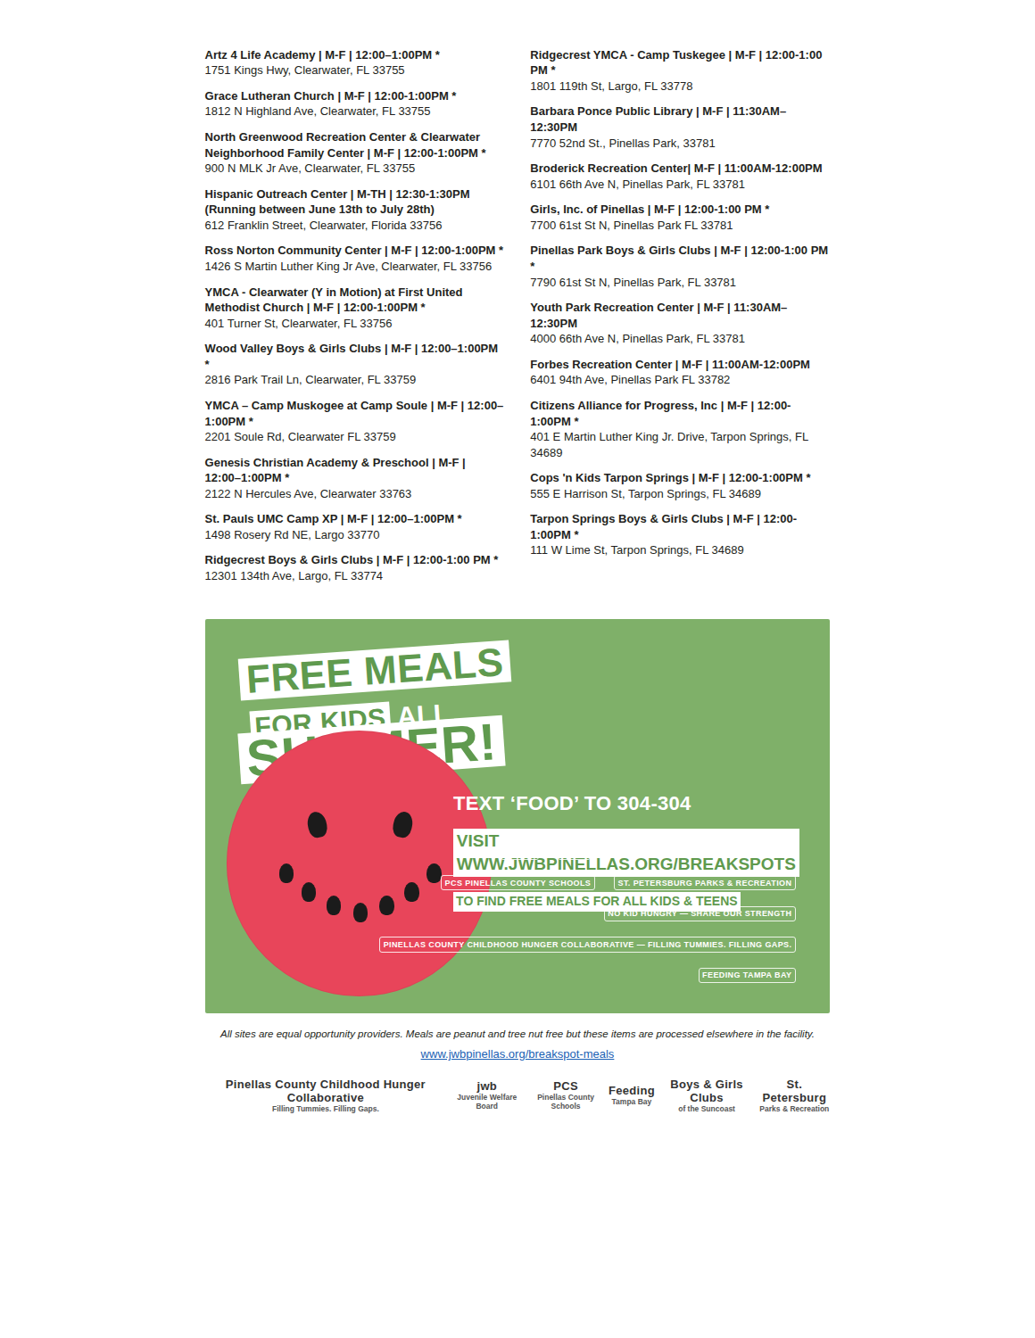Artz 4 Life Academy | M-F | 12:00–1:00PM * 1751 Kings Hwy, Clearwater, FL 33755
Grace Lutheran Church | M-F | 12:00-1:00PM * 1812 N Highland Ave, Clearwater, FL 33755
North Greenwood Recreation Center & Clearwater Neighborhood Family Center | M-F | 12:00-1:00PM * 900 N MLK Jr Ave, Clearwater, FL 33755
Hispanic Outreach Center | M-TH | 12:30-1:30PM (Running between June 13th to July 28th) 612 Franklin Street, Clearwater, Florida 33756
Ross Norton Community Center | M-F | 12:00-1:00PM * 1426 S Martin Luther King Jr Ave, Clearwater, FL 33756
YMCA - Clearwater (Y in Motion) at First United Methodist Church | M-F | 12:00-1:00PM * 401 Turner St, Clearwater, FL 33756
Wood Valley Boys & Girls Clubs | M-F | 12:00–1:00PM * 2816 Park Trail Ln, Clearwater, FL 33759
YMCA – Camp Muskogee at Camp Soule | M-F | 12:00–1:00PM * 2201 Soule Rd, Clearwater FL 33759
Genesis Christian Academy & Preschool | M-F | 12:00–1:00PM * 2122 N Hercules Ave, Clearwater 33763
St. Pauls UMC Camp XP | M-F | 12:00–1:00PM * 1498 Rosery Rd NE, Largo 33770
Ridgecrest Boys & Girls Clubs | M-F | 12:00-1:00 PM * 12301 134th Ave, Largo, FL 33774
Ridgecrest YMCA - Camp Tuskegee | M-F | 12:00-1:00 PM * 1801 119th St, Largo, FL 33778
Barbara Ponce Public Library | M-F | 11:30AM–12:30PM 7770 52nd St., Pinellas Park, 33781
Broderick Recreation Center| M-F | 11:00AM-12:00PM 6101 66th Ave N, Pinellas Park, FL 33781
Girls, Inc. of Pinellas | M-F | 12:00-1:00 PM * 7700 61st St N, Pinellas Park FL 33781
Pinellas Park Boys & Girls Clubs | M-F | 12:00-1:00 PM * 7790 61st St N, Pinellas Park, FL 33781
Youth Park Recreation Center | M-F | 11:30AM–12:30PM 4000 66th Ave N, Pinellas Park, FL 33781
Forbes Recreation Center | M-F | 11:00AM-12:00PM 6401 94th Ave, Pinellas Park FL 33782
Citizens Alliance for Progress, Inc | M-F | 12:00-1:00PM * 401 E Martin Luther King Jr. Drive, Tarpon Springs, FL 34689
Cops 'n Kids Tarpon Springs | M-F | 12:00-1:00PM * 555 E Harrison St, Tarpon Springs, FL 34689
Tarpon Springs Boys & Girls Clubs | M-F | 12:00-1:00PM * 111 W Lime St, Tarpon Springs, FL 34689
Free Meals For Kids All Summer!
Text ‘Food’ to 304-304
Visit www.jwbpinellas.org/breakspots
To find free meals for all kids & teens
USDA jwb Boys & Girls Clubs of the Suncoast PCS Pinellas County Schools St. Petersburg Parks & Recreation No Kid Hungry — Share Our Strength Pinellas County Childhood Hunger Collaborative — Filling Tummies. Filling Gaps. Feeding Tampa Bay
All sites are equal opportunity providers. Meals are peanut and tree nut free but these items are processed elsewhere in the facility.
www.jwbpinellas.org/breakspot-meals
Pinellas County Childhood Hunger Collaborative Filling Tummies. Filling Gaps.
jwb Juvenile Welfare Board
PCS Pinellas County Schools
Feeding Tampa Bay
Boys & Girls Clubs of the Suncoast
St. Petersburg Parks & Recreation